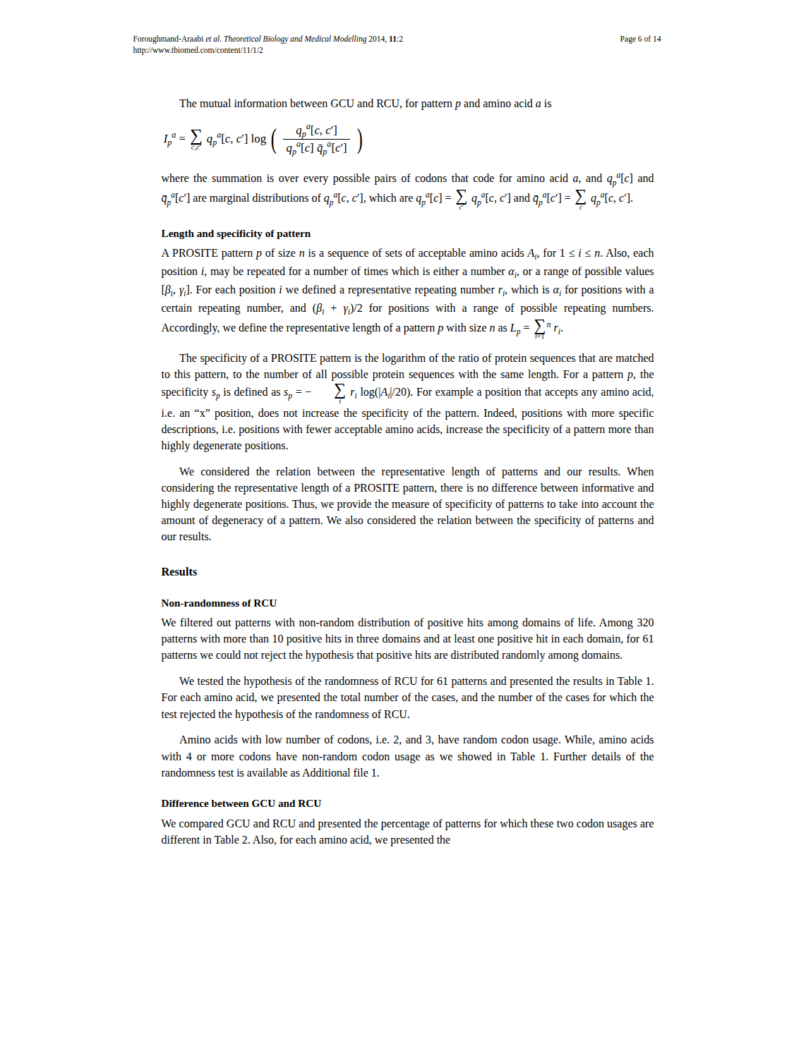Foroughmand-Araabi et al. Theoretical Biology and Medical Modelling 2014, 11:2
http://www.tbiomed.com/content/11/1/2
Page 6 of 14
The mutual information between GCU and RCU, for pattern p and amino acid a is
Ipa = ∑c,c′ qpa[c, c′] log ( qpa[c, c′] qpa[c] q̄pa[c′] )
where the summation is over every possible pairs of codons that code for amino acid a, and qpa[c] and q̄pa[c′] are marginal distributions of qpa[c, c′], which are qpa[c] = ∑c′ qpa[c, c′] and q̄pa[c′] = ∑c qpa[c, c′].
Length and specificity of pattern
A PROSITE pattern p of size n is a sequence of sets of acceptable amino acids Ai, for 1 ≤ i ≤ n. Also, each position i, may be repeated for a number of times which is either a number αi, or a range of possible values [βi, γi]. For each position i we defined a representative repeating number ri, which is αi for positions with a certain repeating number, and (βi + γi)/2 for positions with a range of possible repeating numbers. Accordingly, we define the representative length of a pattern p with size n as Lp = ∑i=1 n ri.
The specificity of a PROSITE pattern is the logarithm of the ratio of protein sequences that are matched to this pattern, to the number of all possible protein sequences with the same length. For a pattern p, the specificity sp is defined as sp = − ∑i ri log(|Ai|/20). For example a position that accepts any amino acid, i.e. an “x” position, does not increase the specificity of the pattern. Indeed, positions with more specific descriptions, i.e. positions with fewer acceptable amino acids, increase the specificity of a pattern more than highly degenerate positions.
We considered the relation between the representative length of patterns and our results. When considering the representative length of a PROSITE pattern, there is no difference between informative and highly degenerate positions. Thus, we provide the measure of specificity of patterns to take into account the amount of degeneracy of a pattern. We also considered the relation between the specificity of patterns and our results.
Results
Non-randomness of RCU
We filtered out patterns with non-random distribution of positive hits among domains of life. Among 320 patterns with more than 10 positive hits in three domains and at least one positive hit in each domain, for 61 patterns we could not reject the hypothesis that positive hits are distributed randomly among domains.
We tested the hypothesis of the randomness of RCU for 61 patterns and presented the results in Table 1. For each amino acid, we presented the total number of the cases, and the number of the cases for which the test rejected the hypothesis of the randomness of RCU.
Amino acids with low number of codons, i.e. 2, and 3, have random codon usage. While, amino acids with 4 or more codons have non-random codon usage as we showed in Table 1. Further details of the randomness test is available as Additional file 1.
Difference between GCU and RCU
We compared GCU and RCU and presented the percentage of patterns for which these two codon usages are different in Table 2. Also, for each amino acid, we presented the